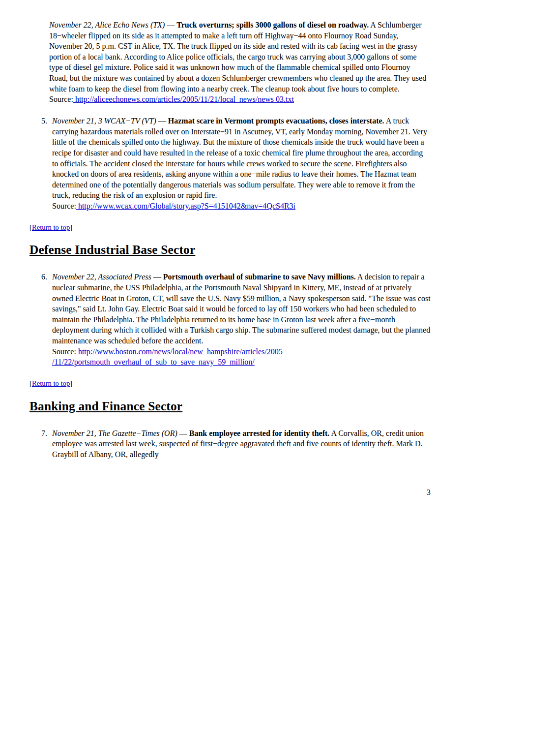November 22, Alice Echo News (TX) — Truck overturns; spills 3000 gallons of diesel on roadway. A Schlumberger 18−wheeler flipped on its side as it attempted to make a left turn off Highway−44 onto Flournoy Road Sunday, November 20, 5 p.m. CST in Alice, TX. The truck flipped on its side and rested with its cab facing west in the grassy portion of a local bank. According to Alice police officials, the cargo truck was carrying about 3,000 gallons of some type of diesel gel mixture. Police said it was unknown how much of the flammable chemical spilled onto Flournoy Road, but the mixture was contained by about a dozen Schlumberger crewmembers who cleaned up the area. They used white foam to keep the diesel from flowing into a nearby creek. The cleanup took about five hours to complete.
Source: http://aliceechonews.com/articles/2005/11/21/local_news/news 03.txt
November 21, 3 WCAX−TV (VT) — Hazmat scare in Vermont prompts evacuations, closes interstate. A truck carrying hazardous materials rolled over on Interstate−91 in Ascutney, VT, early Monday morning, November 21. Very little of the chemicals spilled onto the highway. But the mixture of those chemicals inside the truck would have been a recipe for disaster and could have resulted in the release of a toxic chemical fire plume throughout the area, according to officials. The accident closed the interstate for hours while crews worked to secure the scene. Firefighters also knocked on doors of area residents, asking anyone within a one−mile radius to leave their homes. The Hazmat team determined one of the potentially dangerous materials was sodium persulfate. They were able to remove it from the truck, reducing the risk of an explosion or rapid fire.
Source: http://www.wcax.com/Global/story.asp?S=4151042&nav=4QcS4R3i
[Return to top]
Defense Industrial Base Sector
November 22, Associated Press — Portsmouth overhaul of submarine to save Navy millions. A decision to repair a nuclear submarine, the USS Philadelphia, at the Portsmouth Naval Shipyard in Kittery, ME, instead of at privately owned Electric Boat in Groton, CT, will save the U.S. Navy $59 million, a Navy spokesperson said. "The issue was cost savings," said Lt. John Gay. Electric Boat said it would be forced to lay off 150 workers who had been scheduled to maintain the Philadelphia. The Philadelphia returned to its home base in Groton last week after a five−month deployment during which it collided with a Turkish cargo ship. The submarine suffered modest damage, but the planned maintenance was scheduled before the accident.
Source: http://www.boston.com/news/local/new_hampshire/articles/2005
/11/22/portsmouth_overhaul_of_sub_to_save_navy_59_million/
[Return to top]
Banking and Finance Sector
November 21, The Gazette−Times (OR) — Bank employee arrested for identity theft. A Corvallis, OR, credit union employee was arrested last week, suspected of first−degree aggravated theft and five counts of identity theft. Mark D. Graybill of Albany, OR, allegedly
3